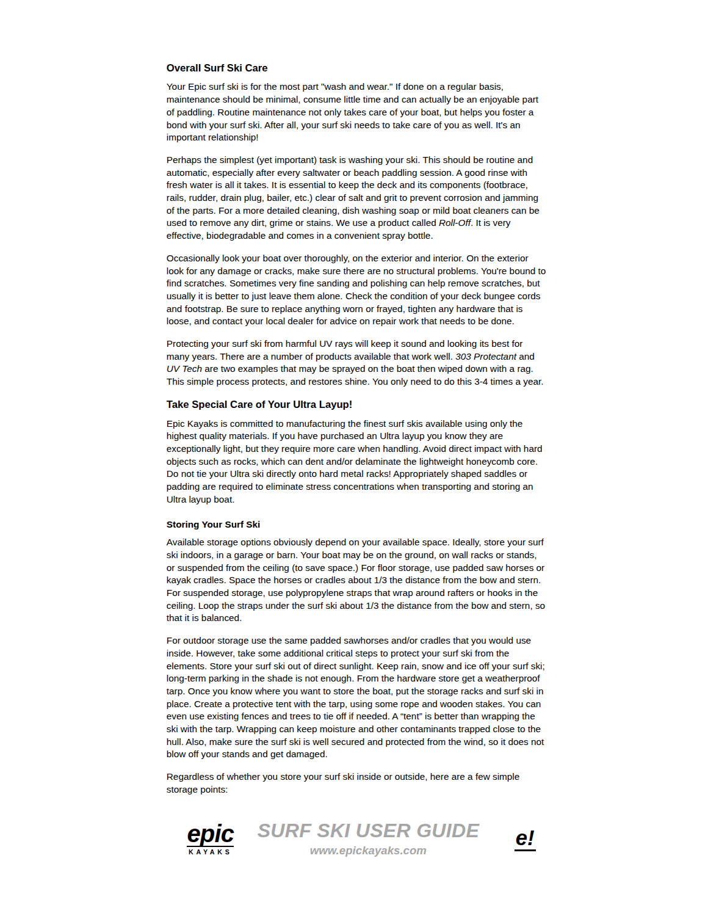Overall Surf Ski Care
Your Epic surf ski is for the most part "wash and wear." If done on a regular basis, maintenance should be minimal, consume little time and can actually be an enjoyable part of paddling. Routine maintenance not only takes care of your boat, but helps you foster a bond with your surf ski. After all, your surf ski needs to take care of you as well. It's an important relationship!
Perhaps the simplest (yet important) task is washing your ski. This should be routine and automatic, especially after every saltwater or beach paddling session. A good rinse with fresh water is all it takes. It is essential to keep the deck and its components (footbrace, rails, rudder, drain plug, bailer, etc.) clear of salt and grit to prevent corrosion and jamming of the parts. For a more detailed cleaning, dish washing soap or mild boat cleaners can be used to remove any dirt, grime or stains. We use a product called Roll-Off. It is very effective, biodegradable and comes in a convenient spray bottle.
Occasionally look your boat over thoroughly, on the exterior and interior. On the exterior look for any damage or cracks, make sure there are no structural problems. You're bound to find scratches. Sometimes very fine sanding and polishing can help remove scratches, but usually it is better to just leave them alone. Check the condition of your deck bungee cords and footstrap. Be sure to replace anything worn or frayed, tighten any hardware that is loose, and contact your local dealer for advice on repair work that needs to be done.
Protecting your surf ski from harmful UV rays will keep it sound and looking its best for many years. There are a number of products available that work well. 303 Protectant and UV Tech are two examples that may be sprayed on the boat then wiped down with a rag. This simple process protects, and restores shine. You only need to do this 3-4 times a year.
Take Special Care of Your Ultra Layup!
Epic Kayaks is committed to manufacturing the finest surf skis available using only the highest quality materials. If you have purchased an Ultra layup you know they are exceptionally light, but they require more care when handling. Avoid direct impact with hard objects such as rocks, which can dent and/or delaminate the lightweight honeycomb core. Do not tie your Ultra ski directly onto hard metal racks! Appropriately shaped saddles or padding are required to eliminate stress concentrations when transporting and storing an Ultra layup boat.
Storing Your Surf Ski
Available storage options obviously depend on your available space. Ideally, store your surf ski indoors, in a garage or barn. Your boat may be on the ground, on wall racks or stands, or suspended from the ceiling (to save space.) For floor storage, use padded saw horses or kayak cradles. Space the horses or cradles about 1/3 the distance from the bow and stern. For suspended storage, use polypropylene straps that wrap around rafters or hooks in the ceiling. Loop the straps under the surf ski about 1/3 the distance from the bow and stern, so that it is balanced.
For outdoor storage use the same padded sawhorses and/or cradles that you would use inside. However, take some additional critical steps to protect your surf ski from the elements. Store your surf ski out of direct sunlight. Keep rain, snow and ice off your surf ski; long-term parking in the shade is not enough. From the hardware store get a weatherproof tarp. Once you know where you want to store the boat, put the storage racks and surf ski in place. Create a protective tent with the tarp, using some rope and wooden stakes. You can even use existing fences and trees to tie off if needed. A “tent” is better than wrapping the ski with the tarp. Wrapping can keep moisture and other contaminants trapped close to the hull. Also, make sure the surf ski is well secured and protected from the wind, so it does not blow off your stands and get damaged.
Regardless of whether you store your surf ski inside or outside, here are a few simple storage points:
epic
KAYAKS
SURF SKI USER GUIDE
www.epickayaks.com
e!